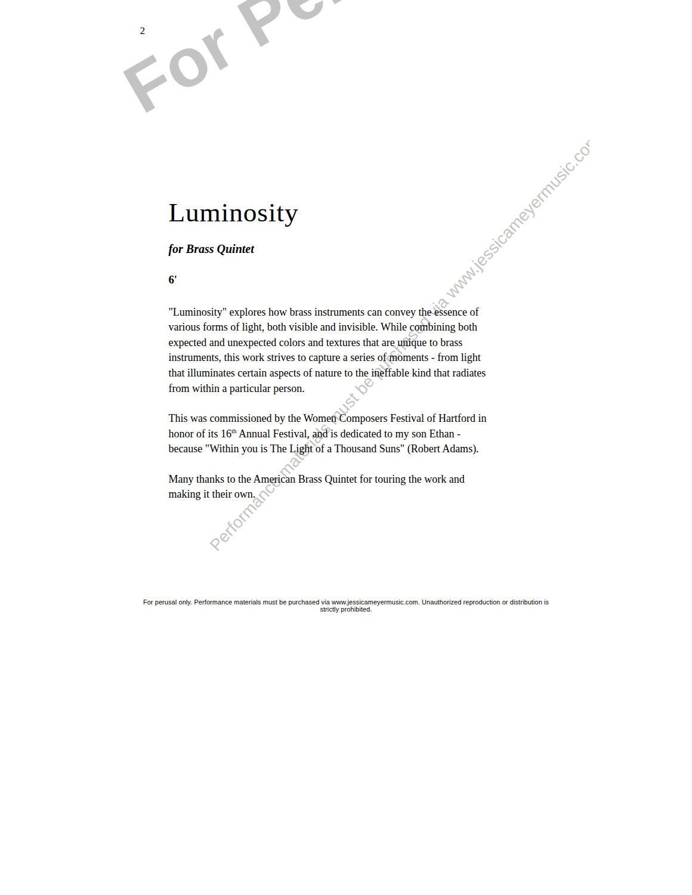2
For Perusal Only
Performance materials must be purchased via www.jessicameyermusic.com
Luminosity
for Brass Quintet
6'
"Luminosity" explores how brass instruments can convey the essence of various forms of light, both visible and invisible. While combining both expected and unexpected colors and textures that are unique to brass instruments, this work strives to capture a series of moments - from light that illuminates certain aspects of nature to the ineffable kind that radiates from within a particular person.
This was commissioned by the Women Composers Festival of Hartford in honor of its 16th Annual Festival, and is dedicated to my son Ethan - because "Within you is The Light of a Thousand Suns" (Robert Adams).
Many thanks to the American Brass Quintet for touring the work and making it their own.
For perusal only. Performance materials must be purchased via www.jessicameyermusic.com. Unauthorized reproduction or distribution is strictly prohibited.